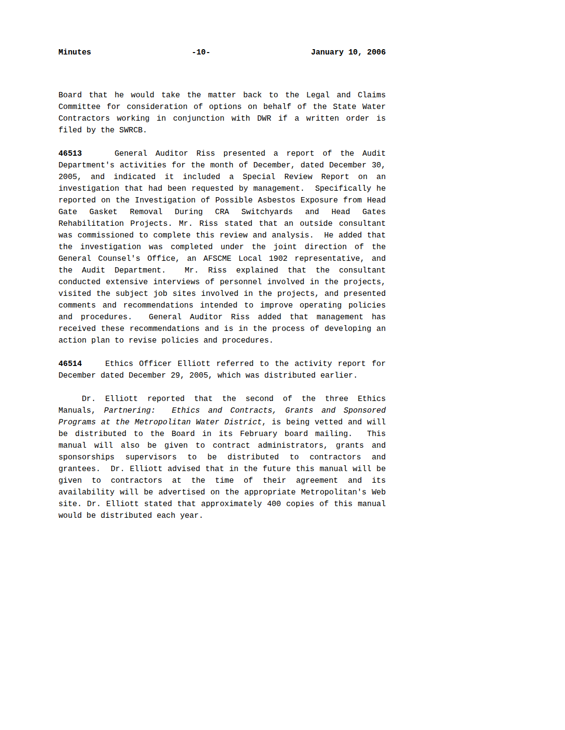Minutes -10- January 10, 2006
Board that he would take the matter back to the Legal and Claims Committee for consideration of options on behalf of the State Water Contractors working in conjunction with DWR if a written order is filed by the SWRCB.
46513 General Auditor Riss presented a report of the Audit Department's activities for the month of December, dated December 30, 2005, and indicated it included a Special Review Report on an investigation that had been requested by management. Specifically he reported on the Investigation of Possible Asbestos Exposure from Head Gate Gasket Removal During CRA Switchyards and Head Gates Rehabilitation Projects. Mr. Riss stated that an outside consultant was commissioned to complete this review and analysis. He added that the investigation was completed under the joint direction of the General Counsel's Office, an AFSCME Local 1902 representative, and the Audit Department. Mr. Riss explained that the consultant conducted extensive interviews of personnel involved in the projects, visited the subject job sites involved in the projects, and presented comments and recommendations intended to improve operating policies and procedures. General Auditor Riss added that management has received these recommendations and is in the process of developing an action plan to revise policies and procedures.
46514 Ethics Officer Elliott referred to the activity report for December dated December 29, 2005, which was distributed earlier.
Dr. Elliott reported that the second of the three Ethics Manuals, Partnering: Ethics and Contracts, Grants and Sponsored Programs at the Metropolitan Water District, is being vetted and will be distributed to the Board in its February board mailing. This manual will also be given to contract administrators, grants and sponsorships supervisors to be distributed to contractors and grantees. Dr. Elliott advised that in the future this manual will be given to contractors at the time of their agreement and its availability will be advertised on the appropriate Metropolitan's Web site. Dr. Elliott stated that approximately 400 copies of this manual would be distributed each year.